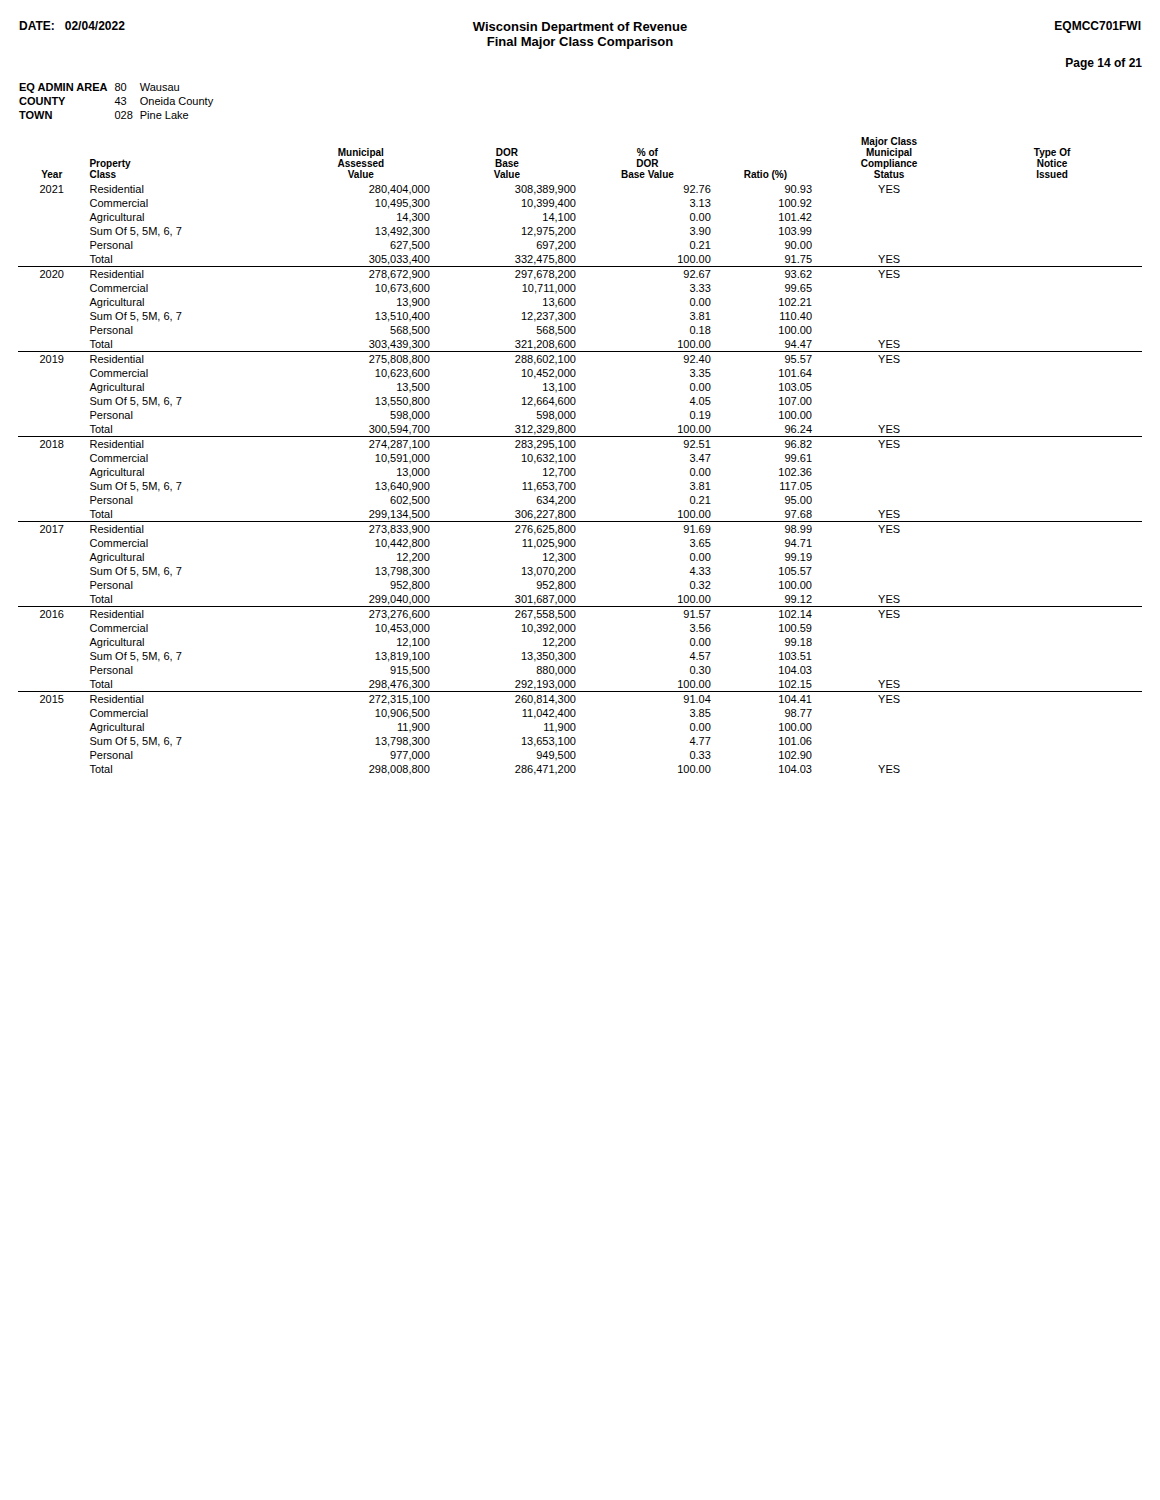| DATE: 02/04/2022 | Wisconsin Department of Revenue Final Major Class Comparison | EQMCC701FWI |
Page 14 of 21
| EQ ADMIN AREA | 80 | Wausau |
| COUNTY | 43 | Oneida County |
| TOWN | 028 | Pine Lake |
| Year | Property Class | Municipal Assessed Value | DOR Base Value | % of DOR Base Value | Ratio (%) | Major Class Municipal Compliance Status | Type Of Notice Issued |
| --- | --- | --- | --- | --- | --- | --- | --- |
| 2021 | Residential | 280,404,000 | 308,389,900 | 92.76 | 90.93 | YES | |
| | Commercial | 10,495,300 | 10,399,400 | 3.13 | 100.92 | | |
| | Agricultural | 14,300 | 14,100 | 0.00 | 101.42 | | |
| | Sum Of 5, 5M, 6, 7 | 13,492,300 | 12,975,200 | 3.90 | 103.99 | | |
| | Personal | 627,500 | 697,200 | 0.21 | 90.00 | | |
| | Total | 305,033,400 | 332,475,800 | 100.00 | 91.75 | YES | |
| 2020 | Residential | 278,672,900 | 297,678,200 | 92.67 | 93.62 | YES | |
| | Commercial | 10,673,600 | 10,711,000 | 3.33 | 99.65 | | |
| | Agricultural | 13,900 | 13,600 | 0.00 | 102.21 | | |
| | Sum Of 5, 5M, 6, 7 | 13,510,400 | 12,237,300 | 3.81 | 110.40 | | |
| | Personal | 568,500 | 568,500 | 0.18 | 100.00 | | |
| | Total | 303,439,300 | 321,208,600 | 100.00 | 94.47 | YES | |
| 2019 | Residential | 275,808,800 | 288,602,100 | 92.40 | 95.57 | YES | |
| | Commercial | 10,623,600 | 10,452,000 | 3.35 | 101.64 | | |
| | Agricultural | 13,500 | 13,100 | 0.00 | 103.05 | | |
| | Sum Of 5, 5M, 6, 7 | 13,550,800 | 12,664,600 | 4.05 | 107.00 | | |
| | Personal | 598,000 | 598,000 | 0.19 | 100.00 | | |
| | Total | 300,594,700 | 312,329,800 | 100.00 | 96.24 | YES | |
| 2018 | Residential | 274,287,100 | 283,295,100 | 92.51 | 96.82 | YES | |
| | Commercial | 10,591,000 | 10,632,100 | 3.47 | 99.61 | | |
| | Agricultural | 13,000 | 12,700 | 0.00 | 102.36 | | |
| | Sum Of 5, 5M, 6, 7 | 13,640,900 | 11,653,700 | 3.81 | 117.05 | | |
| | Personal | 602,500 | 634,200 | 0.21 | 95.00 | | |
| | Total | 299,134,500 | 306,227,800 | 100.00 | 97.68 | YES | |
| 2017 | Residential | 273,833,900 | 276,625,800 | 91.69 | 98.99 | YES | |
| | Commercial | 10,442,800 | 11,025,900 | 3.65 | 94.71 | | |
| | Agricultural | 12,200 | 12,300 | 0.00 | 99.19 | | |
| | Sum Of 5, 5M, 6, 7 | 13,798,300 | 13,070,200 | 4.33 | 105.57 | | |
| | Personal | 952,800 | 952,800 | 0.32 | 100.00 | | |
| | Total | 299,040,000 | 301,687,000 | 100.00 | 99.12 | YES | |
| 2016 | Residential | 273,276,600 | 267,558,500 | 91.57 | 102.14 | YES | |
| | Commercial | 10,453,000 | 10,392,000 | 3.56 | 100.59 | | |
| | Agricultural | 12,100 | 12,200 | 0.00 | 99.18 | | |
| | Sum Of 5, 5M, 6, 7 | 13,819,100 | 13,350,300 | 4.57 | 103.51 | | |
| | Personal | 915,500 | 880,000 | 0.30 | 104.03 | | |
| | Total | 298,476,300 | 292,193,000 | 100.00 | 102.15 | YES | |
| 2015 | Residential | 272,315,100 | 260,814,300 | 91.04 | 104.41 | YES | |
| | Commercial | 10,906,500 | 11,042,400 | 3.85 | 98.77 | | |
| | Agricultural | 11,900 | 11,900 | 0.00 | 100.00 | | |
| | Sum Of 5, 5M, 6, 7 | 13,798,300 | 13,653,100 | 4.77 | 101.06 | | |
| | Personal | 977,000 | 949,500 | 0.33 | 102.90 | | |
| | Total | 298,008,800 | 286,471,200 | 100.00 | 104.03 | YES | |